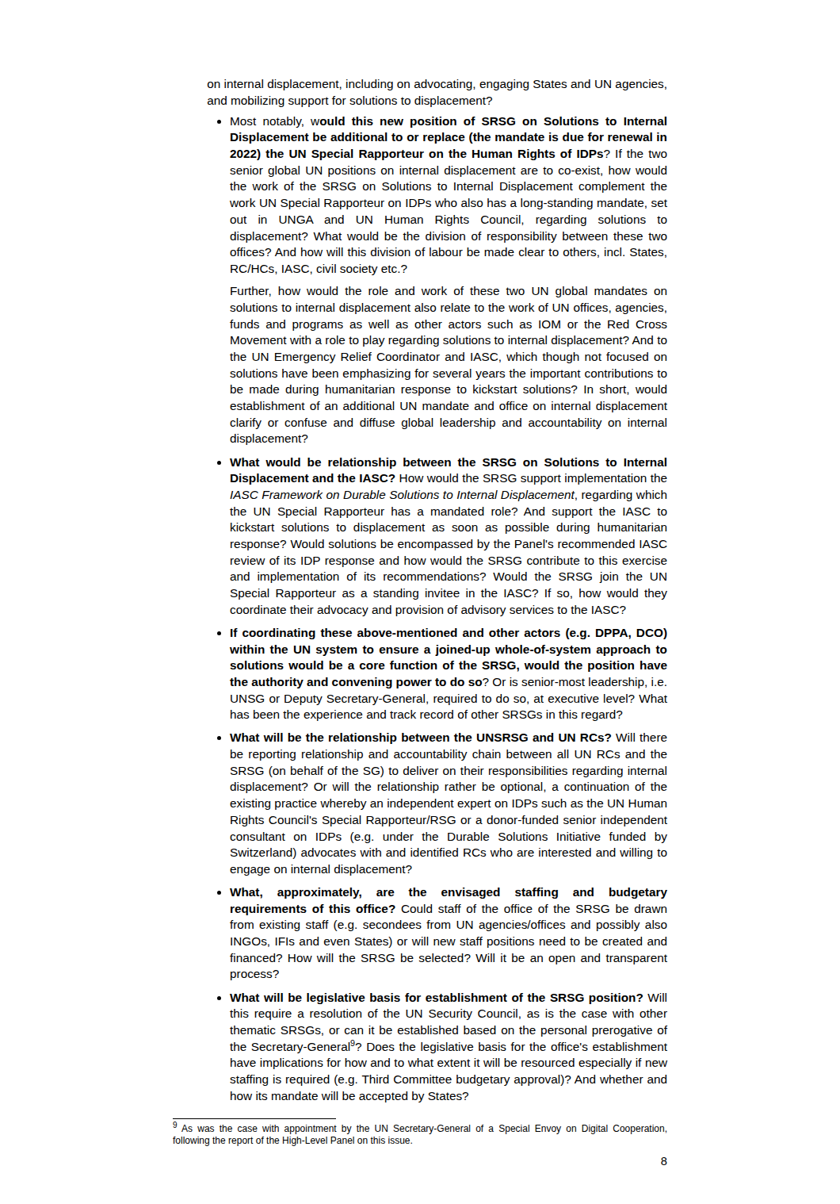on internal displacement, including on advocating, engaging States and UN agencies, and mobilizing support for solutions to displacement?
Most notably, would this new position of SRSG on Solutions to Internal Displacement be additional to or replace (the mandate is due for renewal in 2022) the UN Special Rapporteur on the Human Rights of IDPs? If the two senior global UN positions on internal displacement are to co-exist, how would the work of the SRSG on Solutions to Internal Displacement complement the work UN Special Rapporteur on IDPs who also has a long-standing mandate, set out in UNGA and UN Human Rights Council, regarding solutions to displacement? What would be the division of responsibility between these two offices? And how will this division of labour be made clear to others, incl. States, RC/HCs, IASC, civil society etc.?
Further, how would the role and work of these two UN global mandates on solutions to internal displacement also relate to the work of UN offices, agencies, funds and programs as well as other actors such as IOM or the Red Cross Movement with a role to play regarding solutions to internal displacement? And to the UN Emergency Relief Coordinator and IASC, which though not focused on solutions have been emphasizing for several years the important contributions to be made during humanitarian response to kickstart solutions? In short, would establishment of an additional UN mandate and office on internal displacement clarify or confuse and diffuse global leadership and accountability on internal displacement?
What would be relationship between the SRSG on Solutions to Internal Displacement and the IASC? How would the SRSG support implementation the IASC Framework on Durable Solutions to Internal Displacement, regarding which the UN Special Rapporteur has a mandated role? And support the IASC to kickstart solutions to displacement as soon as possible during humanitarian response? Would solutions be encompassed by the Panel's recommended IASC review of its IDP response and how would the SRSG contribute to this exercise and implementation of its recommendations? Would the SRSG join the UN Special Rapporteur as a standing invitee in the IASC? If so, how would they coordinate their advocacy and provision of advisory services to the IASC?
If coordinating these above-mentioned and other actors (e.g. DPPA, DCO) within the UN system to ensure a joined-up whole-of-system approach to solutions would be a core function of the SRSG, would the position have the authority and convening power to do so? Or is senior-most leadership, i.e. UNSG or Deputy Secretary-General, required to do so, at executive level? What has been the experience and track record of other SRSGs in this regard?
What will be the relationship between the UNSRSG and UN RCs? Will there be reporting relationship and accountability chain between all UN RCs and the SRSG (on behalf of the SG) to deliver on their responsibilities regarding internal displacement? Or will the relationship rather be optional, a continuation of the existing practice whereby an independent expert on IDPs such as the UN Human Rights Council's Special Rapporteur/RSG or a donor-funded senior independent consultant on IDPs (e.g. under the Durable Solutions Initiative funded by Switzerland) advocates with and identified RCs who are interested and willing to engage on internal displacement?
What, approximately, are the envisaged staffing and budgetary requirements of this office? Could staff of the office of the SRSG be drawn from existing staff (e.g. secondees from UN agencies/offices and possibly also INGOs, IFIs and even States) or will new staff positions need to be created and financed? How will the SRSG be selected? Will it be an open and transparent process?
What will be legislative basis for establishment of the SRSG position? Will this require a resolution of the UN Security Council, as is the case with other thematic SRSGs, or can it be established based on the personal prerogative of the Secretary-General9? Does the legislative basis for the office's establishment have implications for how and to what extent it will be resourced especially if new staffing is required (e.g. Third Committee budgetary approval)? And whether and how its mandate will be accepted by States?
9 As was the case with appointment by the UN Secretary-General of a Special Envoy on Digital Cooperation, following the report of the High-Level Panel on this issue.
8